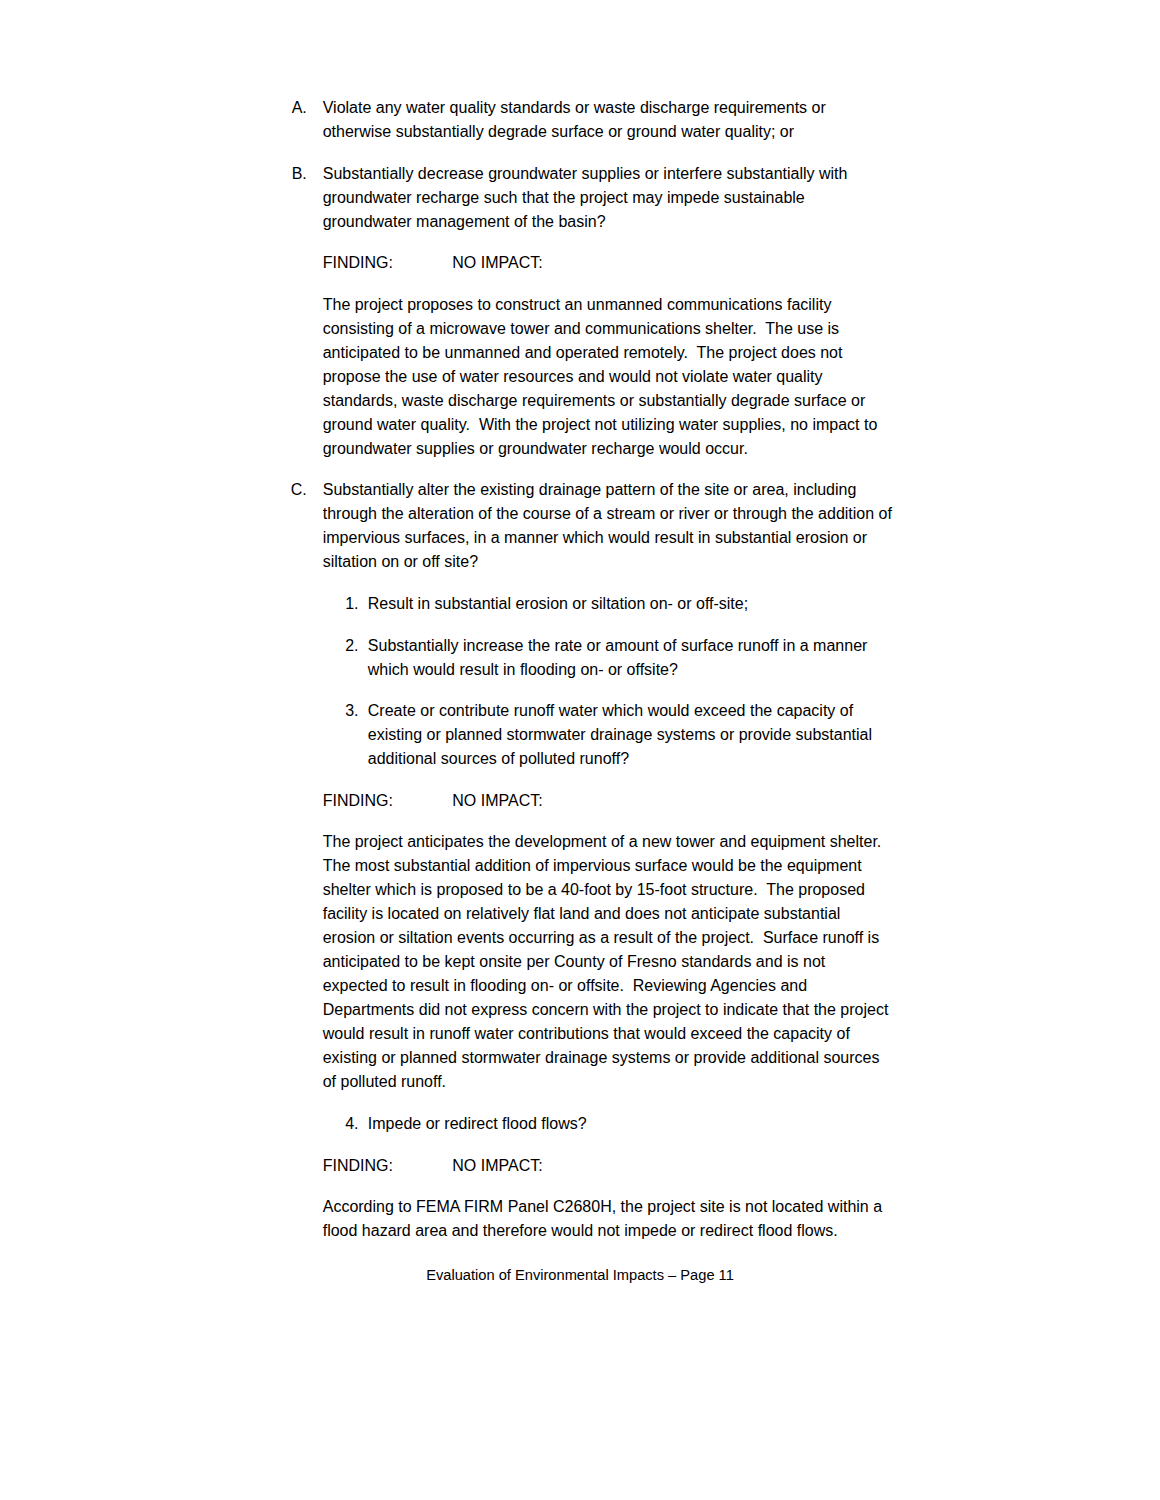Violate any water quality standards or waste discharge requirements or otherwise substantially degrade surface or ground water quality; or
Substantially decrease groundwater supplies or interfere substantially with groundwater recharge such that the project may impede sustainable groundwater management of the basin?
FINDING: NO IMPACT:
The project proposes to construct an unmanned communications facility consisting of a microwave tower and communications shelter. The use is anticipated to be unmanned and operated remotely. The project does not propose the use of water resources and would not violate water quality standards, waste discharge requirements or substantially degrade surface or ground water quality. With the project not utilizing water supplies, no impact to groundwater supplies or groundwater recharge would occur.
Substantially alter the existing drainage pattern of the site or area, including through the alteration of the course of a stream or river or through the addition of impervious surfaces, in a manner which would result in substantial erosion or siltation on or off site?
Result in substantial erosion or siltation on- or off-site;
Substantially increase the rate or amount of surface runoff in a manner which would result in flooding on- or offsite?
Create or contribute runoff water which would exceed the capacity of existing or planned stormwater drainage systems or provide substantial additional sources of polluted runoff?
FINDING: NO IMPACT:
The project anticipates the development of a new tower and equipment shelter. The most substantial addition of impervious surface would be the equipment shelter which is proposed to be a 40-foot by 15-foot structure. The proposed facility is located on relatively flat land and does not anticipate substantial erosion or siltation events occurring as a result of the project. Surface runoff is anticipated to be kept onsite per County of Fresno standards and is not expected to result in flooding on- or offsite. Reviewing Agencies and Departments did not express concern with the project to indicate that the project would result in runoff water contributions that would exceed the capacity of existing or planned stormwater drainage systems or provide additional sources of polluted runoff.
Impede or redirect flood flows?
FINDING: NO IMPACT:
According to FEMA FIRM Panel C2680H, the project site is not located within a flood hazard area and therefore would not impede or redirect flood flows.
Evaluation of Environmental Impacts – Page 11